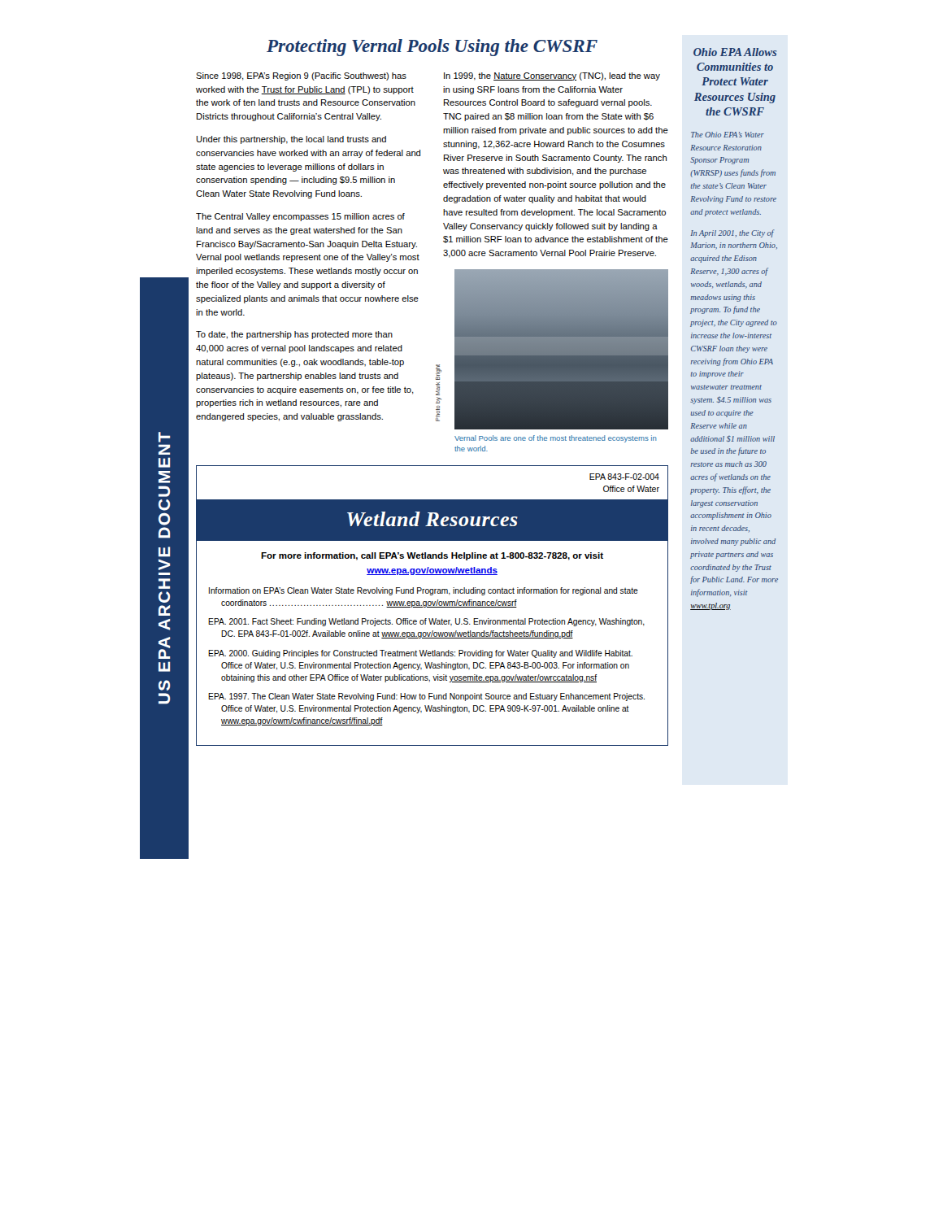US EPA ARCHIVE DOCUMENT
Protecting Vernal Pools Using the CWSRF
Since 1998, EPA’s Region 9 (Pacific Southwest) has worked with the Trust for Public Land (TPL) to support the work of ten land trusts and Resource Conservation Districts throughout California’s Central Valley.
Under this partnership, the local land trusts and conservancies have worked with an array of federal and state agencies to leverage millions of dollars in conservation spending — including $9.5 million in Clean Water State Revolving Fund loans.
The Central Valley encompasses 15 million acres of land and serves as the great watershed for the San Francisco Bay/Sacramento-San Joaquin Delta Estuary. Vernal pool wetlands represent one of the Valley’s most imperiled ecosystems. These wetlands mostly occur on the floor of the Valley and support a diversity of specialized plants and animals that occur nowhere else in the world.
To date, the partnership has protected more than 40,000 acres of vernal pool landscapes and related natural communities (e.g., oak woodlands, table-top plateaus). The partnership enables land trusts and conservancies to acquire easements on, or fee title to, properties rich in wetland resources, rare and endangered species, and valuable grasslands.
In 1999, the Nature Conservancy (TNC), lead the way in using SRF loans from the California Water Resources Control Board to safeguard vernal pools. TNC paired an $8 million loan from the State with $6 million raised from private and public sources to add the stunning, 12,362-acre Howard Ranch to the Cosumnes River Preserve in South Sacramento County. The ranch was threatened with subdivision, and the purchase effectively prevented non-point source pollution and the degradation of water quality and habitat that would have resulted from development. The local Sacramento Valley Conservancy quickly followed suit by landing a $1 million SRF loan to advance the establishment of the 3,000 acre Sacramento Vernal Pool Prairie Preserve.
Photo by Mark Bright
Vernal Pools are one of the most threatened ecosystems in the world.
EPA 843-F-02-004
Office of Water
Wetland Resources
For more information, call EPA’s Wetlands Helpline at 1-800-832-7828, or visit www.epa.gov/owow/wetlands
Information on EPA’s Clean Water State Revolving Fund Program, including contact information for regional and state coordinators ..................................... www.epa.gov/owm/cwfinance/cwsrf
EPA. 2001. Fact Sheet: Funding Wetland Projects. Office of Water, U.S. Environmental Protection Agency, Washington, DC. EPA 843-F-01-002f. Available online at www.epa.gov/owow/wetlands/factsheets/funding.pdf
EPA. 2000. Guiding Principles for Constructed Treatment Wetlands: Providing for Water Quality and Wildlife Habitat. Office of Water, U.S. Environmental Protection Agency, Washington, DC. EPA 843-B-00-003. For information on obtaining this and other EPA Office of Water publications, visit yosemite.epa.gov/water/owrccatalog.nsf
EPA. 1997. The Clean Water State Revolving Fund: How to Fund Nonpoint Source and Estuary Enhancement Projects. Office of Water, U.S. Environmental Protection Agency, Washington, DC. EPA 909-K-97-001. Available online at www.epa.gov/owm/cwfinance/cwsrf/final.pdf
Ohio EPA Allows Communities to Protect Water Resources Using the CWSRF
The Ohio EPA’s Water Resource Restoration Sponsor Program (WRRSP) uses funds from the state’s Clean Water Revolving Fund to restore and protect wetlands.
In April 2001, the City of Marion, in northern Ohio, acquired the Edison Reserve, 1,300 acres of woods, wetlands, and meadows using this program. To fund the project, the City agreed to increase the low-interest CWSRF loan they were receiving from Ohio EPA to improve their wastewater treatment system. $4.5 million was used to acquire the Reserve while an additional $1 million will be used in the future to restore as much as 300 acres of wetlands on the property. This effort, the largest conservation accomplishment in Ohio in recent decades, involved many public and private partners and was coordinated by the Trust for Public Land. For more information, visit www.tpl.org